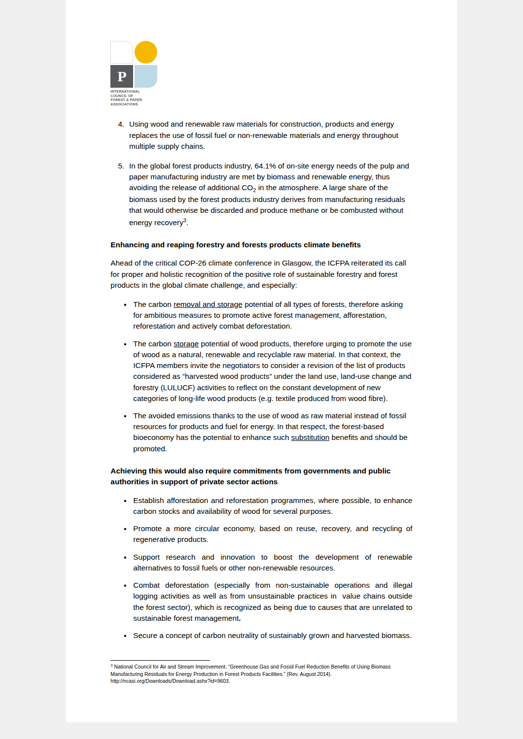P
International
Council of
Forest & Paper
Associations
Using wood and renewable raw materials for construction, products and energy replaces the use of fossil fuel or non-renewable materials and energy throughout multiple supply chains.
In the global forest products industry, 64.1% of on-site energy needs of the pulp and paper manufacturing industry are met by biomass and renewable energy, thus avoiding the release of additional CO2 in the atmosphere. A large share of the biomass used by the forest products industry derives from manufacturing residuals that would otherwise be discarded and produce methane or be combusted without energy recovery3.
Enhancing and reaping forestry and forests products climate benefits
Ahead of the critical COP-26 climate conference in Glasgow, the ICFPA reiterated its call for proper and holistic recognition of the positive role of sustainable forestry and forest products in the global climate challenge, and especially:
The carbon removal and storage potential of all types of forests, therefore asking for ambitious measures to promote active forest management, afforestation, reforestation and actively combat deforestation.
The carbon storage potential of wood products, therefore urging to promote the use of wood as a natural, renewable and recyclable raw material. In that context, the ICFPA members invite the negotiators to consider a revision of the list of products considered as “harvested wood products” under the land use, land-use change and forestry (LULUCF) activities to reflect on the constant development of new categories of long-life wood products (e.g. textile produced from wood fibre).
The avoided emissions thanks to the use of wood as raw material instead of fossil resources for products and fuel for energy. In that respect, the forest-based bioeconomy has the potential to enhance such substitution benefits and should be promoted.
Achieving this would also require commitments from governments and public authorities in support of private sector actions
Establish afforestation and reforestation programmes, where possible, to enhance carbon stocks and availability of wood for several purposes.
Promote a more circular economy, based on reuse, recovery, and recycling of regenerative products.
Support research and innovation to boost the development of renewable alternatives to fossil fuels or other non-renewable resources.
Combat deforestation (especially from non-sustainable operations and illegal logging activities as well as from unsustainable practices in value chains outside the forest sector), which is recognized as being due to causes that are unrelated to sustainable forest management.
Secure a concept of carbon neutrality of sustainably grown and harvested biomass.
3 National Council for Air and Stream Improvement. “Greenhouse Gas and Fossil Fuel Reduction Benefits of Using Biomass Manufacturing Residuals for Energy Production in Forest Products Facilities.” (Rev. August 2014).
http://ncasi.org/Downloads/Download.ashx?id=9603.